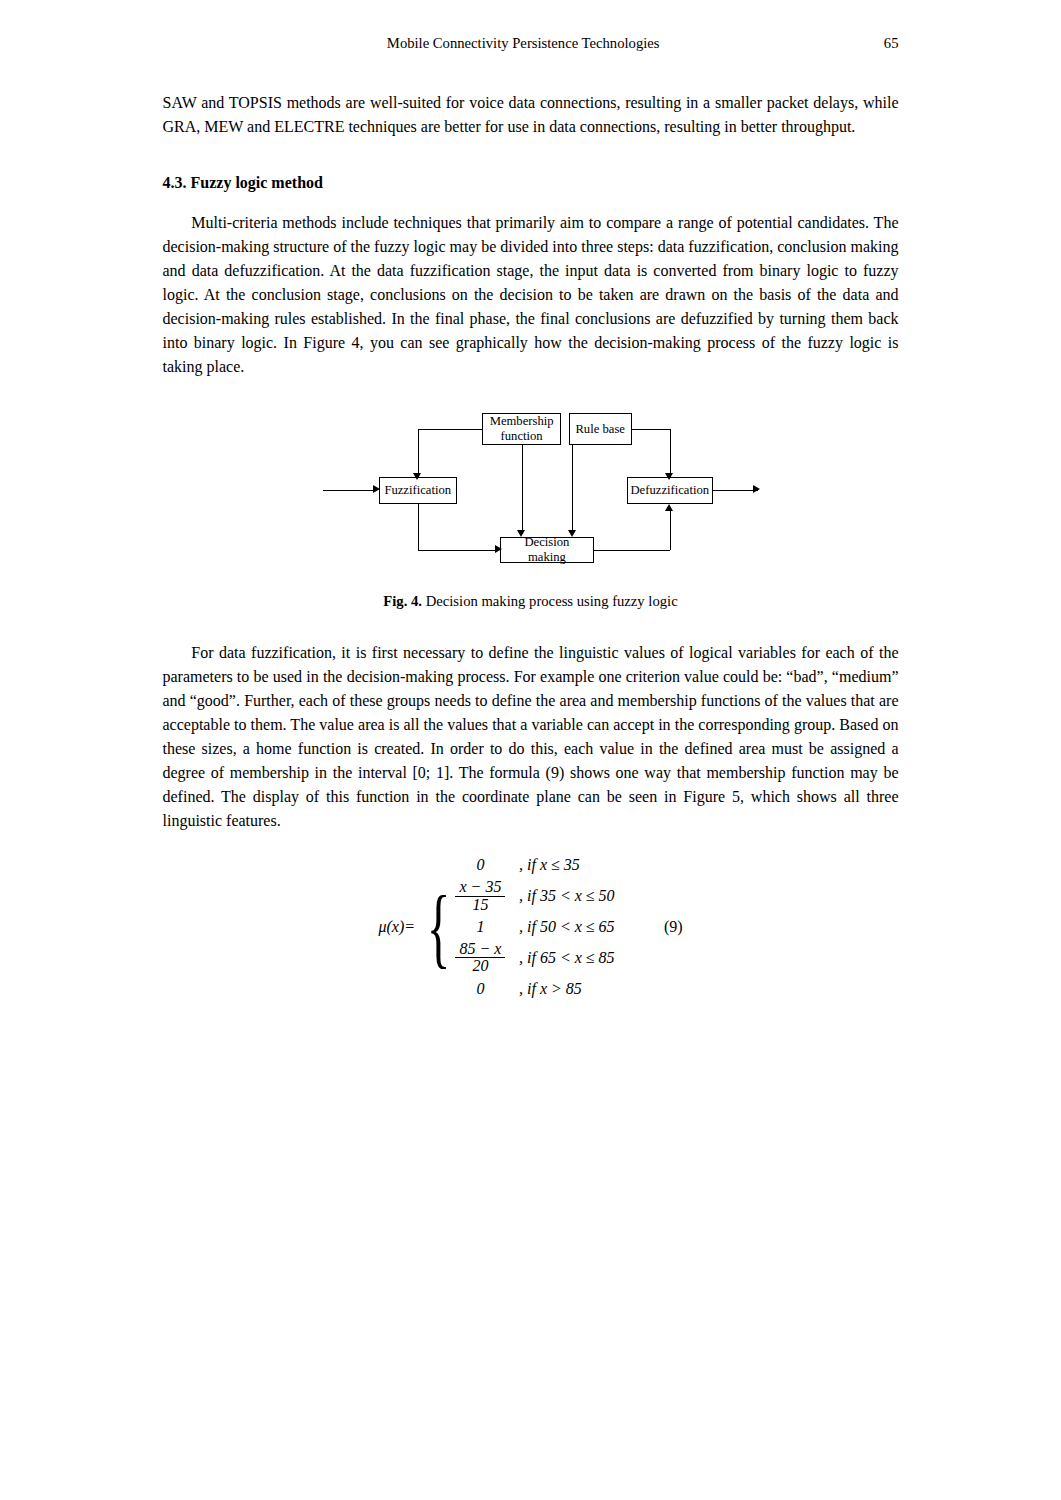Mobile Connectivity Persistence Technologies 65
SAW and TOPSIS methods are well-suited for voice data connections, resulting in a smaller packet delays, while GRA, MEW and ELECTRE techniques are better for use in data connections, resulting in better throughput.
4.3. Fuzzy logic method
Multi-criteria methods include techniques that primarily aim to compare a range of potential candidates. The decision-making structure of the fuzzy logic may be divided into three steps: data fuzzification, conclusion making and data defuzzification. At the data fuzzification stage, the input data is converted from binary logic to fuzzy logic. At the conclusion stage, conclusions on the decision to be taken are drawn on the basis of the data and decision-making rules established. In the final phase, the final conclusions are defuzzified by turning them back into binary logic. In Figure 4, you can see graphically how the decision-making process of the fuzzy logic is taking place.
Membership
function
Rule base
Fuzzification
Defuzzification
Decision making
Fig. 4. Decision making process using fuzzy logic
For data fuzzification, it is first necessary to define the linguistic values of logical variables for each of the parameters to be used in the decision-making process. For example one criterion value could be: “bad”, “medium” and “good”. Further, each of these groups needs to define the area and membership functions of the values that are acceptable to them. The value area is all the values that a variable can accept in the corresponding group. Based on these sizes, a home function is created. In order to do this, each value in the defined area must be assigned a degree of membership in the interval [0; 1]. The formula (9) shows one way that membership function may be defined. The display of this function in the coordinate plane can be seen in Figure 5, which shows all three linguistic features.
μ(x)= {
| 0 | , if x ≤ 35 |
| x − 35 15 | , if 35 < x ≤ 50 |
| 1 | , if 50 < x ≤ 65 |
| 85 − x 20 | , if 65 < x ≤ 85 |
| 0 | , if x > 85 |
(9)